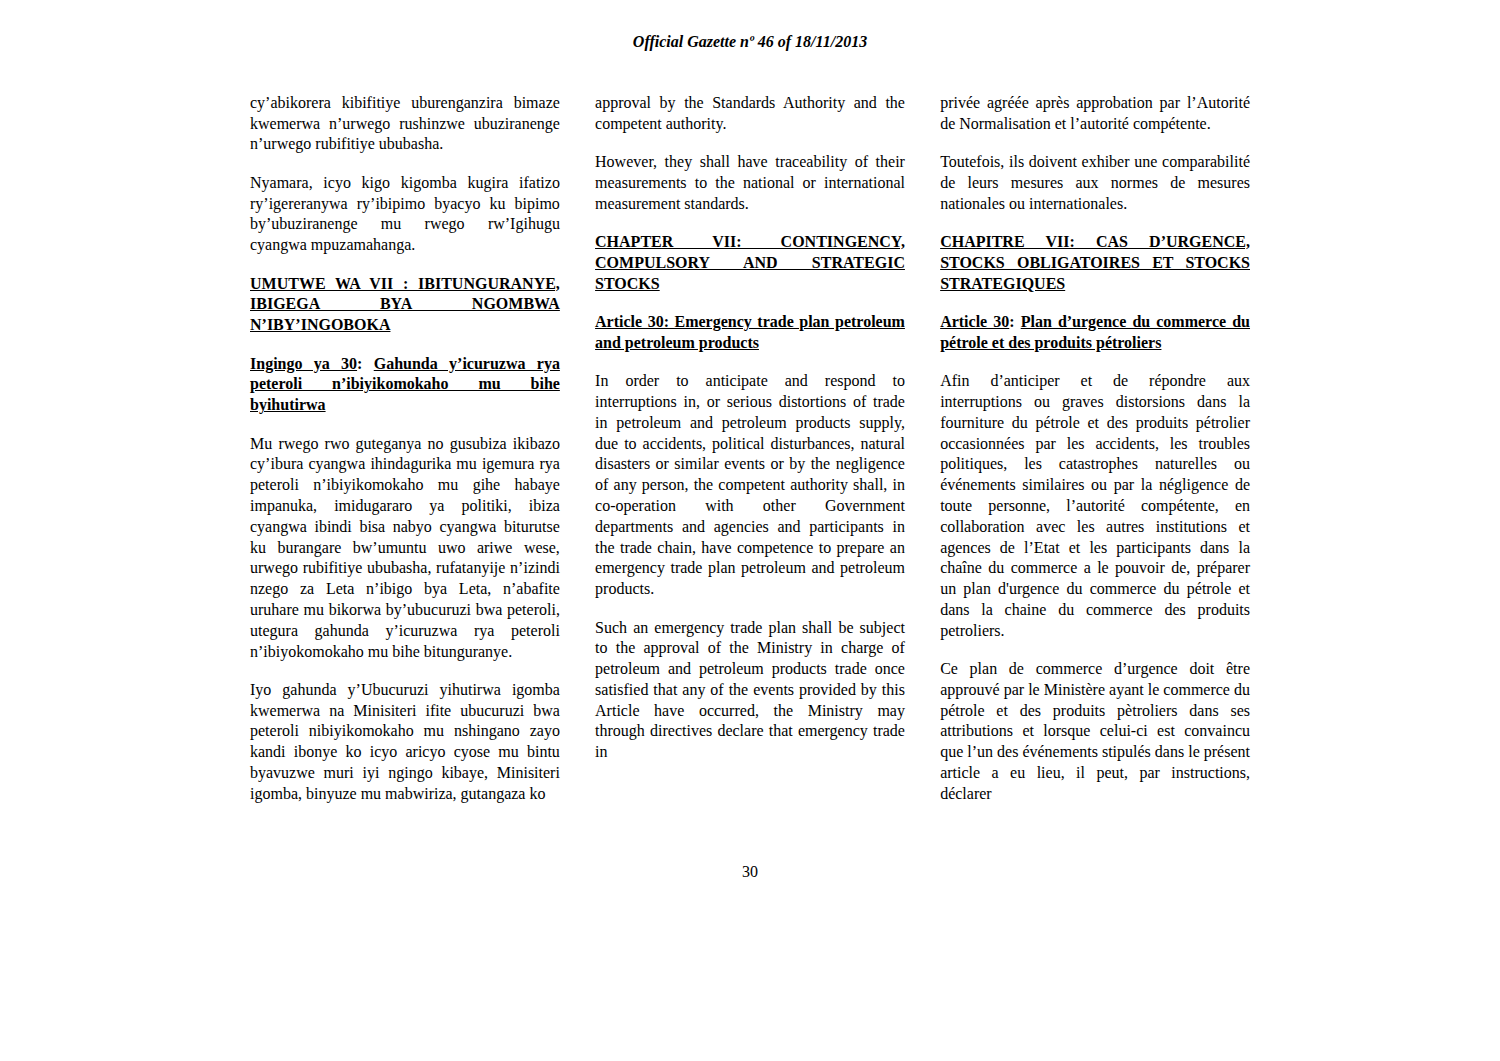Official Gazette nº 46 of 18/11/2013
cy’abikorera kibifitiye uburenganzira bimaze kwemerwa n’urwego rushinzwe ubuziranenge n’urwego rubifitiye ububasha.
Nyamara, icyo kigo kigomba kugira ifatizo ry’igereranywa ry’ibipimo byacyo ku bipimo by’ubuziranenge mu rwego rw’Igihugu cyangwa mpuzamahanga.
UMUTWE WA VII : IBITUNGURANYE, IBIGEGA BYA NGOMBWA N’IBY’INGOBOKA
Ingingo ya 30: Gahunda y’icuruzwa rya peteroli n’ibiyikomokaho mu bihe byihutirwa
Mu rwego rwo guteganya no gusubiza ikibazo cy’ibura cyangwa ihindagurika mu igemura rya peteroli n’ibiyikomokaho mu gihe habaye impanuka, imidugararo ya politiki, ibiza cyangwa ibindi bisa nabyo cyangwa biturutse ku burangare bw’umuntu uwo ariwe wese, urwego rubifitiye ububasha, rufatanyije n’izindi nzego za Leta n’ibigo bya Leta, n’abafite uruhare mu bikorwa by’ubucuruzi bwa peteroli, utegura gahunda y’icuruzwa rya peteroli n’ibiyokomokaho mu bihe bitunguranye.
Iyo gahunda y’Ubucuruzi yihutirwa igomba kwemerwa na Minisiteri ifite ubucuruzi bwa peteroli nibiyikomokaho mu nshingano zayo kandi ibonye ko icyo aricyo cyose mu bintu byavuzwe muri iyi ngingo kibaye, Minisiteri igomba, binyuze mu mabwiriza, gutangaza ko
approval by the Standards Authority and the competent authority.
However, they shall have traceability of their measurements to the national or international measurement standards.
CHAPTER VII: CONTINGENCY, COMPULSORY AND STRATEGIC STOCKS
Article 30: Emergency trade plan petroleum and petroleum products
In order to anticipate and respond to interruptions in, or serious distortions of trade in petroleum and petroleum products supply, due to accidents, political disturbances, natural disasters or similar events or by the negligence of any person, the competent authority shall, in co-operation with other Government departments and agencies and participants in the trade chain, have competence to prepare an emergency trade plan petroleum and petroleum products.
Such an emergency trade plan shall be subject to the approval of the Ministry in charge of petroleum and petroleum products trade once satisfied that any of the events provided by this Article have occurred, the Ministry may through directives declare that emergency trade in
privée agréée après approbation par l’Autorité de Normalisation et l’autorité compétente.
Toutefois, ils doivent exhiber une comparabilité de leurs mesures aux normes de mesures nationales ou internationales.
CHAPITRE VII: CAS D’URGENCE, STOCKS OBLIGATOIRES ET STOCKS STRATEGIQUES
Article 30: Plan d’urgence du commerce du pétrole et des produits pétroliers
Afin d’anticiper et de répondre aux interruptions ou graves distorsions dans la fourniture du pétrole et des produits pétrolier occasionnées par les accidents, les troubles politiques, les catastrophes naturelles ou événements similaires ou par la négligence de toute personne, l’autorité compétente, en collaboration avec les autres institutions et agences de l’Etat et les participants dans la chaîne du commerce a le pouvoir de, préparer un plan d'urgence du commerce du pétrole et dans la chaine du commerce des produits petroliers.
Ce plan de commerce d’urgence doit être approuvé par le Ministère ayant le commerce du pétrole et des produits pètroliers dans ses attributions et lorsque celui-ci est convaincu que l’un des événements stipulés dans le présent article a eu lieu, il peut, par instructions, déclarer
30